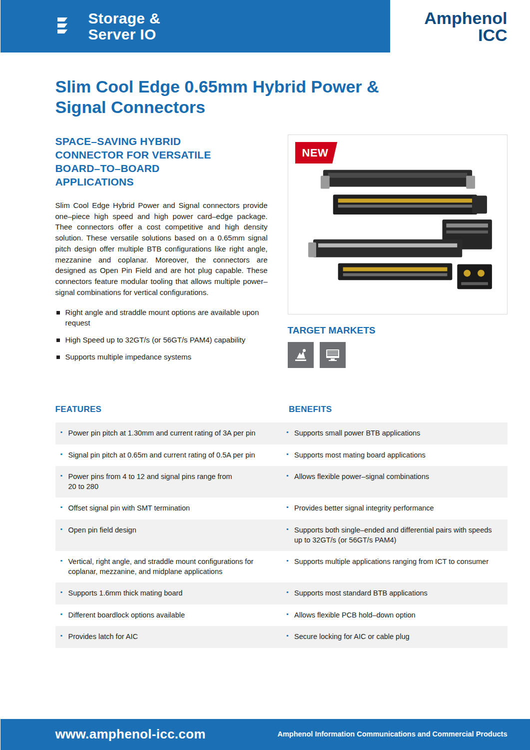Storage &
Server IO
Amphenol ICC
Slim Cool Edge 0.65mm Hybrid Power &
Signal Connectors
SPACE–SAVING HYBRID
CONNECTOR FOR VERSATILE
BOARD–TO–BOARD
APPLICATIONS
Slim Cool Edge Hybrid Power and Signal connectors provide one–piece high speed and high power card–edge package. Thee connectors offer a cost competitive and high density solution. These versatile solutions based on a 0.65mm signal pitch design offer multiple BTB configurations like right angle, mezzanine and coplanar. Moreover, the connectors are designed as Open Pin Field and are hot plug capable. These connectors feature modular tooling that allows multiple power–signal combinations for vertical configurations.
Right angle and straddle mount options are available upon request
High Speed up to 32GT/s (or 56GT/s PAM4) capability
Supports multiple impedance systems
NEW
TARGET MARKETS
FEATURES
BENEFITS
| Power pin pitch at 1.30mm and current rating of 3A per pin | Supports small power BTB applications |
| Signal pin pitch at 0.65m and current rating of 0.5A per pin | Supports most mating board applications |
| Power pins from 4 to 12 and signal pins range from 20 to 280 | Allows flexible power–signal combinations |
| Offset signal pin with SMT termination | Provides better signal integrity performance |
| Open pin field design | Supports both single–ended and differential pairs with speeds up to 32GT/s (or 56GT/s PAM4) |
| Vertical, right angle, and straddle mount configurations for coplanar, mezzanine, and midplane applications | Supports multiple applications ranging from ICT to consumer |
| Supports 1.6mm thick mating board | Supports most standard BTB applications |
| Different boardlock options available | Allows flexible PCB hold–down option |
| Provides latch for AIC | Secure locking for AIC or cable plug |
www.amphenol-icc.com Amphenol Information Communications and Commercial Products